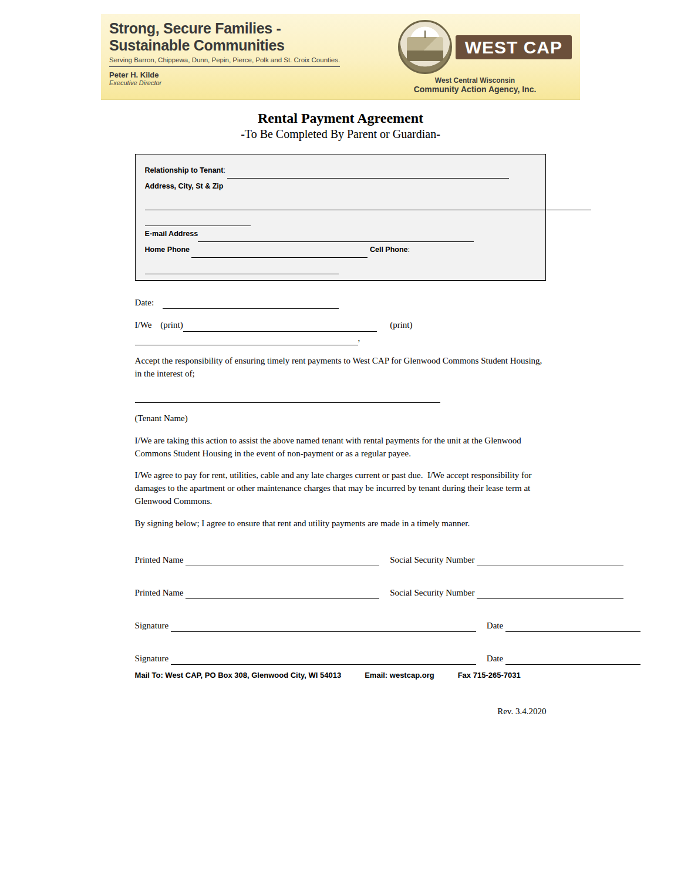Strong, Secure Families -
Sustainable Communities
Serving Barron, Chippewa, Dunn, Pepin, Pierce, Polk and St. Croix Counties.
Peter H. KildeExecutive Director
WEST CAP
West Central Wisconsin
Community Action Agency, Inc.
Rental Payment Agreement
-To Be Completed By Parent or Guardian-
Relationship to Tenant:
Address, City, St & Zip
E-mail Address
Home Phone Cell Phone:
Date:
I/We (print) (print) ,
Accept the responsibility of ensuring timely rent payments to West CAP for Glenwood Commons Student Housing, in the interest of;
(Tenant Name)
I/We are taking this action to assist the above named tenant with rental payments for the unit at the Glenwood Commons Student Housing in the event of non-payment or as a regular payee.
I/We agree to pay for rent, utilities, cable and any late charges current or past due. I/We accept responsibility for damages to the apartment or other maintenance charges that may be incurred by tenant during their lease term at Glenwood Commons.
By signing below; I agree to ensure that rent and utility payments are made in a timely manner.
Printed Name
Social Security Number
Printed Name
Social Security Number
Signature
Date
Signature
Date
Mail To: West CAP, PO Box 308, Glenwood City, WI 54013 Email: westcap.org Fax 715-265-7031
Rev. 3.4.2020